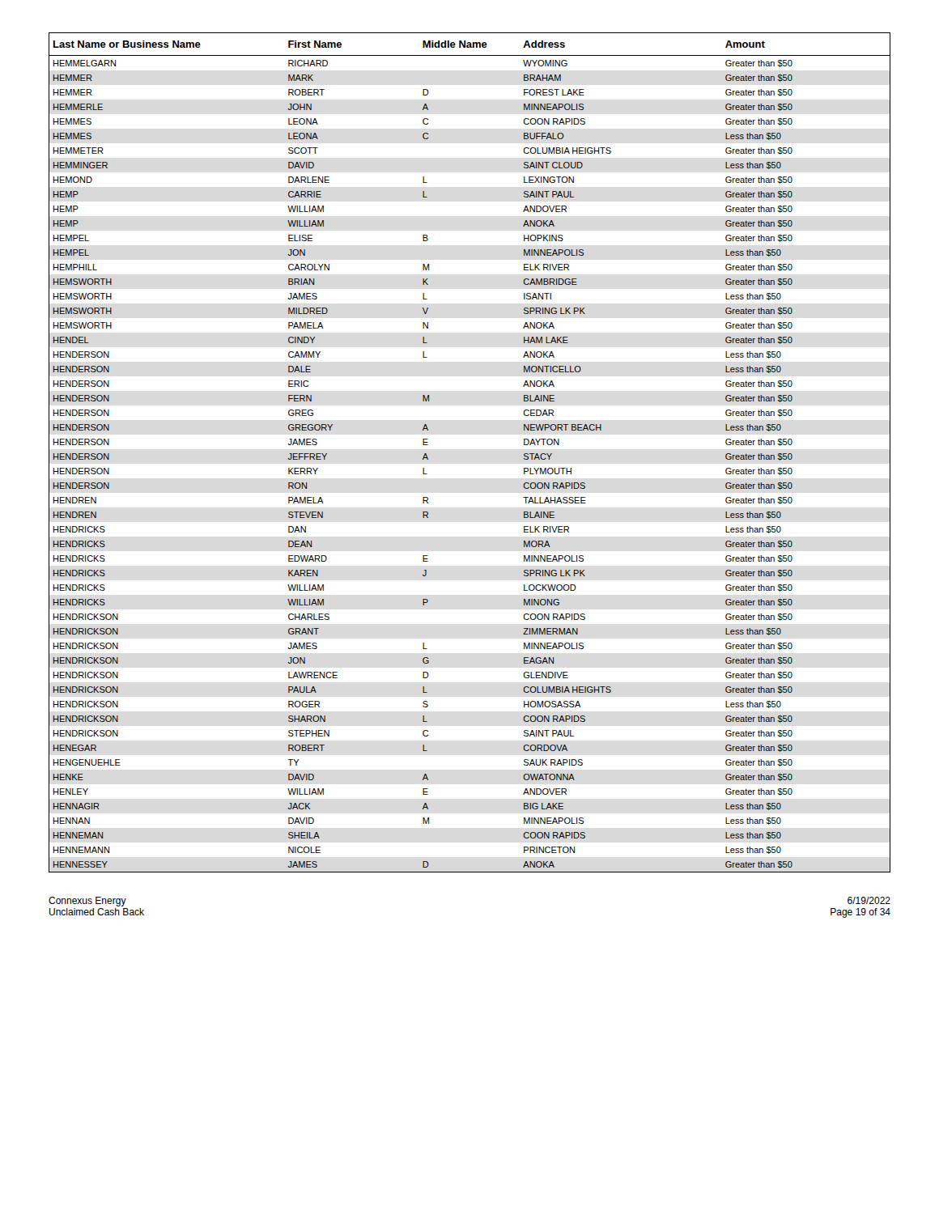| Last Name or Business Name | First Name | Middle Name | Address | Amount |
| --- | --- | --- | --- | --- |
| HEMMELGARN | RICHARD | | WYOMING | Greater than $50 |
| HEMMER | MARK | | BRAHAM | Greater than $50 |
| HEMMER | ROBERT | D | FOREST LAKE | Greater than $50 |
| HEMMERLE | JOHN | A | MINNEAPOLIS | Greater than $50 |
| HEMMES | LEONA | C | COON RAPIDS | Greater than $50 |
| HEMMES | LEONA | C | BUFFALO | Less than $50 |
| HEMMETER | SCOTT | | COLUMBIA HEIGHTS | Greater than $50 |
| HEMMINGER | DAVID | | SAINT CLOUD | Less than $50 |
| HEMOND | DARLENE | L | LEXINGTON | Greater than $50 |
| HEMP | CARRIE | L | SAINT PAUL | Greater than $50 |
| HEMP | WILLIAM | | ANDOVER | Greater than $50 |
| HEMP | WILLIAM | | ANOKA | Greater than $50 |
| HEMPEL | ELISE | B | HOPKINS | Greater than $50 |
| HEMPEL | JON | | MINNEAPOLIS | Less than $50 |
| HEMPHILL | CAROLYN | M | ELK RIVER | Greater than $50 |
| HEMSWORTH | BRIAN | K | CAMBRIDGE | Greater than $50 |
| HEMSWORTH | JAMES | L | ISANTI | Less than $50 |
| HEMSWORTH | MILDRED | V | SPRING LK PK | Greater than $50 |
| HEMSWORTH | PAMELA | N | ANOKA | Greater than $50 |
| HENDEL | CINDY | L | HAM LAKE | Greater than $50 |
| HENDERSON | CAMMY | L | ANOKA | Less than $50 |
| HENDERSON | DALE | | MONTICELLO | Less than $50 |
| HENDERSON | ERIC | | ANOKA | Greater than $50 |
| HENDERSON | FERN | M | BLAINE | Greater than $50 |
| HENDERSON | GREG | | CEDAR | Greater than $50 |
| HENDERSON | GREGORY | A | NEWPORT BEACH | Less than $50 |
| HENDERSON | JAMES | E | DAYTON | Greater than $50 |
| HENDERSON | JEFFREY | A | STACY | Greater than $50 |
| HENDERSON | KERRY | L | PLYMOUTH | Greater than $50 |
| HENDERSON | RON | | COON RAPIDS | Greater than $50 |
| HENDREN | PAMELA | R | TALLAHASSEE | Greater than $50 |
| HENDREN | STEVEN | R | BLAINE | Less than $50 |
| HENDRICKS | DAN | | ELK RIVER | Less than $50 |
| HENDRICKS | DEAN | | MORA | Greater than $50 |
| HENDRICKS | EDWARD | E | MINNEAPOLIS | Greater than $50 |
| HENDRICKS | KAREN | J | SPRING LK PK | Greater than $50 |
| HENDRICKS | WILLIAM | | LOCKWOOD | Greater than $50 |
| HENDRICKS | WILLIAM | P | MINONG | Greater than $50 |
| HENDRICKSON | CHARLES | | COON RAPIDS | Greater than $50 |
| HENDRICKSON | GRANT | | ZIMMERMAN | Less than $50 |
| HENDRICKSON | JAMES | L | MINNEAPOLIS | Greater than $50 |
| HENDRICKSON | JON | G | EAGAN | Greater than $50 |
| HENDRICKSON | LAWRENCE | D | GLENDIVE | Greater than $50 |
| HENDRICKSON | PAULA | L | COLUMBIA HEIGHTS | Greater than $50 |
| HENDRICKSON | ROGER | S | HOMOSASSA | Less than $50 |
| HENDRICKSON | SHARON | L | COON RAPIDS | Greater than $50 |
| HENDRICKSON | STEPHEN | C | SAINT PAUL | Greater than $50 |
| HENEGAR | ROBERT | L | CORDOVA | Greater than $50 |
| HENGENUEHLE | TY | | SAUK RAPIDS | Greater than $50 |
| HENKE | DAVID | A | OWATONNA | Greater than $50 |
| HENLEY | WILLIAM | E | ANDOVER | Greater than $50 |
| HENNAGIR | JACK | A | BIG LAKE | Less than $50 |
| HENNAN | DAVID | M | MINNEAPOLIS | Less than $50 |
| HENNEMAN | SHEILA | | COON RAPIDS | Less than $50 |
| HENNEMANN | NICOLE | | PRINCETON | Less than $50 |
| HENNESSEY | JAMES | D | ANOKA | Greater than $50 |
Connexus Energy
Unclaimed Cash Back
6/19/2022
Page 19 of 34